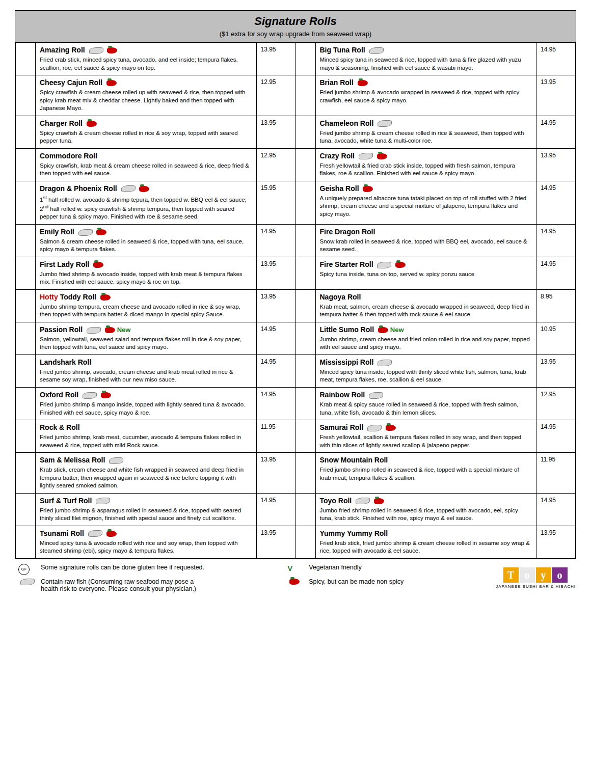Signature Rolls
($1 extra for soy wrap upgrade from seaweed wrap)
| | Amazing Roll Fried crab stick, minced spicy tuna, avocado, and eel inside; tempura flakes, scallion, roe, eel sauce & spicy mayo on top. | 13.95 | | Big Tuna Roll Minced spicy tuna in seaweed & rice, topped with tuna & fire glazed with yuzu mayo & seasoning, finished with eel sauce & wasabi mayo. | 14.95 |
| | Cheesy Cajun Roll Spicy crawfish & cream cheese rolled up with seaweed & rice, then topped with spicy krab meat mix & cheddar cheese. Lightly baked and then topped with Japanese Mayo. | 12.95 | | Brian Roll Fried jumbo shrimp & avocado wrapped in seaweed & rice, topped with spicy crawfish, eel sauce & spicy mayo. | 13.95 |
| | Charger Roll Spicy crawfish & cream cheese rolled in rice & soy wrap, topped with seared pepper tuna. | 13.95 | | Chameleon Roll Fried jumbo shrimp & cream cheese rolled in rice & seaweed, then topped with tuna, avocado, white tuna & multi-color roe. | 14.95 |
| | Commodore Roll Spicy crawfish, krab meat & cream cheese rolled in seaweed & rice, deep fried & then topped with eel sauce. | 12.95 | | Crazy Roll Fresh yellowtail & fried crab stick inside, topped with fresh salmon, tempura flakes, roe & scallion. Finished with eel sauce & spicy mayo. | 13.95 |
| | Dragon & Phoenix Roll 1 st half rolled w. avocado & shrimp tepura, then topped w. BBQ eel & eel sauce; 2 nd half rolled w. spicy crawfish & shrimp tempura, then topped with seared pepper tuna & spicy mayo. Finished with roe & sesame seed. | 15.95 | | Geisha Roll A uniquely prepared albacore tuna tataki placed on top of roll stuffed with 2 fried shrimp, cream cheese and a special mixture of jalapeno, tempura flakes and spicy mayo. | 14.95 |
| | Emily Roll Salmon & cream cheese rolled in seaweed & rice, topped with tuna, eel sauce, spicy mayo & tempura flakes. | 14.95 | | Fire Dragon Roll Snow krab rolled in seaweed & rice, topped with BBQ eel, avocado, eel sauce & sesame seed. | 14.95 |
| | First Lady Roll Jumbo fried shrimp & avocado inside, topped with krab meat & tempura flakes mix. Finished with eel sauce, spicy mayo & roe on top. | 13.95 | | Fire Starter Roll Spicy tuna inside, tuna on top, served w. spicy ponzu sauce | 14.95 |
| | Hotty Toddy Roll Jumbo shrimp tempura, cream cheese and avocado rolled in rice & soy wrap, then topped with tempura batter & diced mango in special spicy Sauce. | 13.95 | | Nagoya Roll Krab meat, salmon, cream cheese & avocado wrapped in seaweed, deep fried in tempura batter & then topped with rock sauce & eel sauce. | 8.95 |
| | Passion Roll New Salmon, yellowtail, seaweed salad and tempura flakes roll in rice & soy paper, then topped with tuna, eel sauce and spicy mayo. | 14.95 | | Little Sumo Roll New Jumbo shrimp, cream cheese and fried onion rolled in rice and soy paper, topped with eel sauce and spicy mayo. | 10.95 |
| | Landshark Roll Fried jumbo shrimp, avocado, cream cheese and krab meat rolled in rice & sesame soy wrap, finished with our new miso sauce. | 14.95 | | Mississippi Roll Minced spicy tuna inside, topped with thinly sliced white fish, salmon, tuna, krab meat, tempura flakes, roe, scallion & eel sauce. | 13.95 |
| | Oxford Roll Fried jumbo shrimp & mango inside, topped with lightly seared tuna & avocado. Finished with eel sauce, spicy mayo & roe. | 14.95 | | Rainbow Roll Krab meat & spicy sauce rolled in seaweed & rice, topped with fresh salmon, tuna, white fish, avocado & thin lemon slices. | 12.95 |
| | Rock & Roll Fried jumbo shrimp, krab meat, cucumber, avocado & tempura flakes rolled in seaweed & rice, topped with mild Rock sauce. | 11.95 | | Samurai Roll Fresh yellowtail, scallion & tempura flakes rolled in soy wrap, and then topped with thin slices of lightly seared scallop & jalapeno pepper. | 14.95 |
| | Sam & Melissa Roll Krab stick, cream cheese and white fish wrapped in seaweed and deep fried in tempura batter, then wrapped again in seaweed & rice before topping it with lightly seared smoked salmon. | 13.95 | | Snow Mountain Roll Fried jumbo shrimp rolled in seaweed & rice, topped with a special mixture of krab meat, tempura flakes & scallion. | 11.95 |
| | Surf & Turf Roll Fried jumbo shrimp & asparagus rolled in seaweed & rice, topped with seared thinly sliced filet mignon, finished with special sauce and finely cut scallions. | 14.95 | | Toyo Roll Jumbo fried shrimp rolled in seaweed & rice, topped with avocado, eel, spicy tuna, krab stick. Finished with roe, spicy mayo & eel sauce. | 14.95 |
| | Tsunami Roll Minced spicy tuna & avocado rolled with rice and soy wrap, then topped with steamed shrimp (ebi), spicy mayo & tempura flakes. | 13.95 | | Yummy Yummy Roll Fried krab stick, fried jumbo shrimp & cream cheese rolled in sesame soy wrap & rice, topped with avocado & eel sauce. | 13.95 |
| GF | Some signature rolls can be done gluten free if requested. | V | Vegetarian friendly |
| | Contain raw fish (Consuming raw seafood may pose a health risk to everyone. Please consult your physician.) | | Spicy, but can be made non spicy |
Toyo
JAPANESE SUSHI BAR & HIBACHI